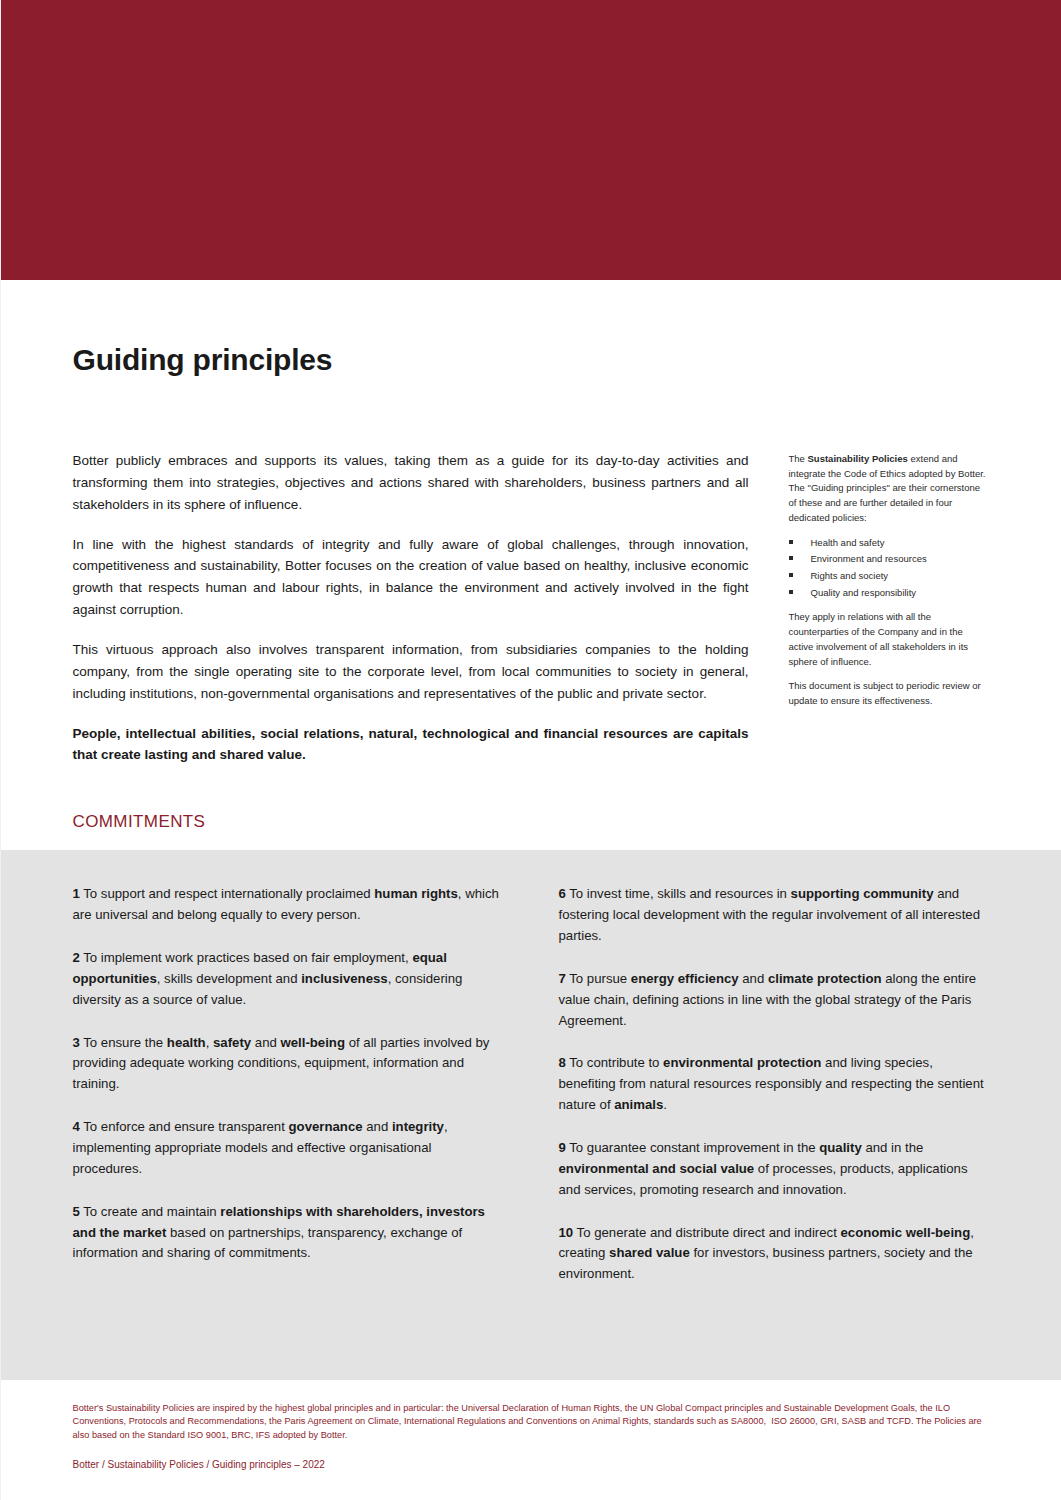Guiding principles
Botter publicly embraces and supports its values, taking them as a guide for its day-to-day activities and transforming them into strategies, objectives and actions shared with shareholders, business partners and all stakeholders in its sphere of influence.
In line with the highest standards of integrity and fully aware of global challenges, through innovation, competitiveness and sustainability, Botter focuses on the creation of value based on healthy, inclusive economic growth that respects human and labour rights, in balance the environment and actively involved in the fight against corruption.
This virtuous approach also involves transparent information, from subsidiaries companies to the holding company, from the single operating site to the corporate level, from local communities to society in general, including institutions, non-governmental organisations and representatives of the public and private sector.
People, intellectual abilities, social relations, natural, technological and financial resources are capitals that create lasting and shared value.
The Sustainability Policies extend and integrate the Code of Ethics adopted by Botter. The "Guiding principles" are their cornerstone of these and are further detailed in four dedicated policies:
Health and safety
Environment and resources
Rights and society
Quality and responsibility
They apply in relations with all the counterparties of the Company and in the active involvement of all stakeholders in its sphere of influence.
This document is subject to periodic review or update to ensure its effectiveness.
COMMITMENTS
1 To support and respect internationally proclaimed human rights, which are universal and belong equally to every person.
2 To implement work practices based on fair employment, equal opportunities, skills development and inclusiveness, considering diversity as a source of value.
3 To ensure the health, safety and well-being of all parties involved by providing adequate working conditions, equipment, information and training.
4 To enforce and ensure transparent governance and integrity, implementing appropriate models and effective organisational procedures.
5 To create and maintain relationships with shareholders, investors and the market based on partnerships, transparency, exchange of information and sharing of commitments.
6 To invest time, skills and resources in supporting community and fostering local development with the regular involvement of all interested parties.
7 To pursue energy efficiency and climate protection along the entire value chain, defining actions in line with the global strategy of the Paris Agreement.
8 To contribute to environmental protection and living species, benefiting from natural resources responsibly and respecting the sentient nature of animals.
9 To guarantee constant improvement in the quality and in the environmental and social value of processes, products, applications and services, promoting research and innovation.
10 To generate and distribute direct and indirect economic well-being, creating shared value for investors, business partners, society and the environment.
Botter's Sustainability Policies are inspired by the highest global principles and in particular: the Universal Declaration of Human Rights, the UN Global Compact principles and Sustainable Development Goals, the ILO Conventions, Protocols and Recommendations, the Paris Agreement on Climate, International Regulations and Conventions on Animal Rights, standards such as SA8000, ISO 26000, GRI, SASB and TCFD. The Policies are also based on the Standard ISO 9001, BRC, IFS adopted by Botter.
Botter / Sustainability Policies / Guiding principles – 2022